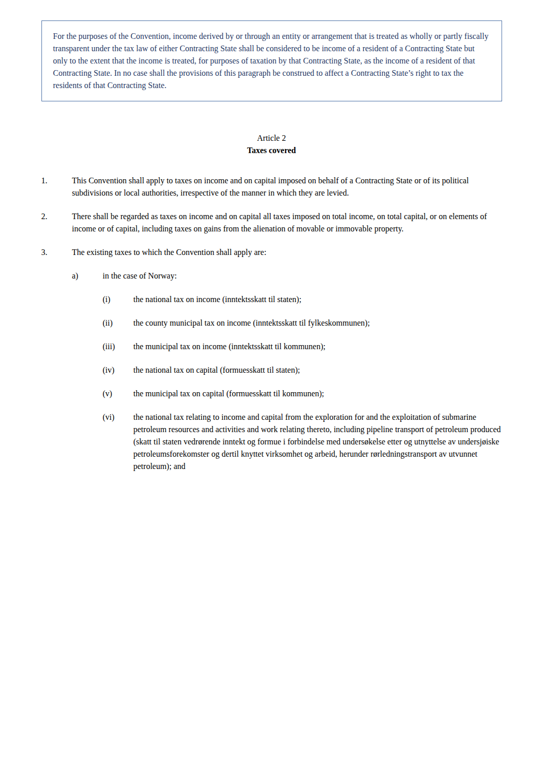For the purposes of the Convention, income derived by or through an entity or arrangement that is treated as wholly or partly fiscally transparent under the tax law of either Contracting State shall be considered to be income of a resident of a Contracting State but only to the extent that the income is treated, for purposes of taxation by that Contracting State, as the income of a resident of that Contracting State. In no case shall the provisions of this paragraph be construed to affect a Contracting State’s right to tax the residents of that Contracting State.
Article 2 Taxes covered
1.
This Convention shall apply to taxes on income and on capital imposed on behalf of a Contracting State or of its political subdivisions or local authorities, irrespective of the manner in which they are levied.
2.
There shall be regarded as taxes on income and on capital all taxes imposed on total income, on total capital, or on elements of income or of capital, including taxes on gains from the alienation of movable or immovable property.
3.
The existing taxes to which the Convention shall apply are:
a)
in the case of Norway:
(i)
the national tax on income (inntektsskatt til staten);
(ii)
the county municipal tax on income (inntektsskatt til fylkeskommunen);
(iii)
the municipal tax on income (inntektsskatt til kommunen);
(iv)
the national tax on capital (formuesskatt til staten);
(v)
the municipal tax on capital (formuesskatt til kommunen);
(vi)
the national tax relating to income and capital from the exploration for and the exploitation of submarine petroleum resources and activities and work relating thereto, including pipeline transport of petroleum produced (skatt til staten vedrørende inntekt og formue i forbindelse med undersøkelse etter og utnyttelse av undersjøiske petroleumsforekomster og dertil knyttet virksomhet og arbeid, herunder rørledningstransport av utvunnet petroleum); and